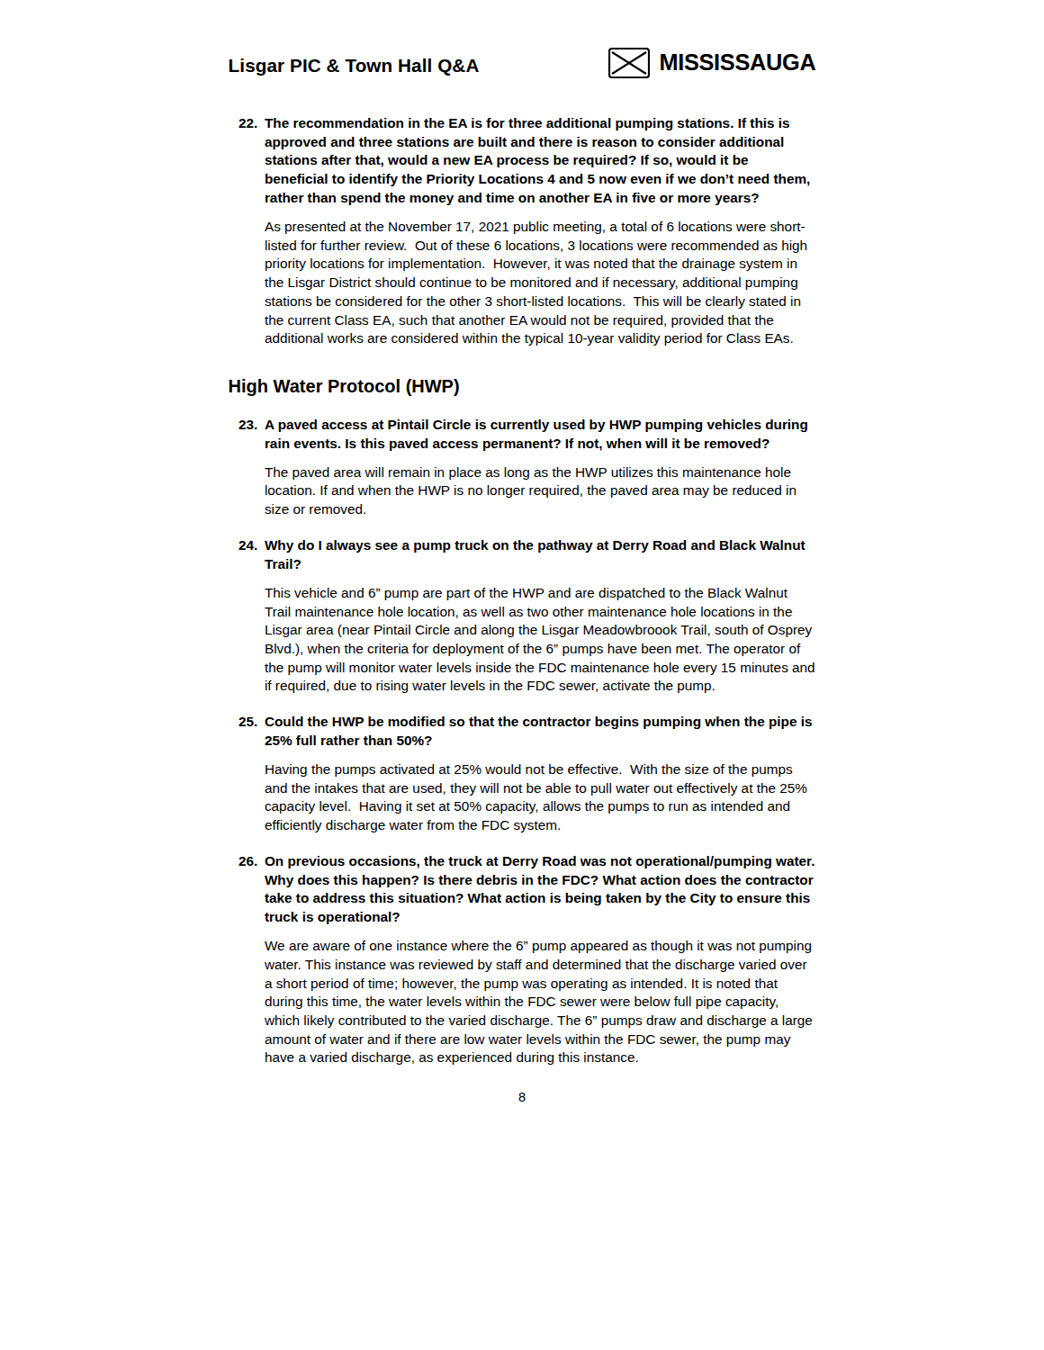Lisgar PIC & Town Hall Q&A
MISSISSAUGA
22.
The recommendation in the EA is for three additional pumping stations. If this is approved and three stations are built and there is reason to consider additional stations after that, would a new EA process be required? If so, would it be beneficial to identify the Priority Locations 4 and 5 now even if we don’t need them, rather than spend the money and time on another EA in five or more years?
As presented at the November 17, 2021 public meeting, a total of 6 locations were short-listed for further review. Out of these 6 locations, 3 locations were recommended as high priority locations for implementation. However, it was noted that the drainage system in the Lisgar District should continue to be monitored and if necessary, additional pumping stations be considered for the other 3 short-listed locations. This will be clearly stated in the current Class EA, such that another EA would not be required, provided that the additional works are considered within the typical 10-year validity period for Class EAs.
High Water Protocol (HWP)
23.
A paved access at Pintail Circle is currently used by HWP pumping vehicles during rain events. Is this paved access permanent? If not, when will it be removed?
The paved area will remain in place as long as the HWP utilizes this maintenance hole location. If and when the HWP is no longer required, the paved area may be reduced in size or removed.
24.
Why do I always see a pump truck on the pathway at Derry Road and Black Walnut Trail?
This vehicle and 6” pump are part of the HWP and are dispatched to the Black Walnut Trail maintenance hole location, as well as two other maintenance hole locations in the Lisgar area (near Pintail Circle and along the Lisgar Meadowbroook Trail, south of Osprey Blvd.), when the criteria for deployment of the 6” pumps have been met. The operator of the pump will monitor water levels inside the FDC maintenance hole every 15 minutes and if required, due to rising water levels in the FDC sewer, activate the pump.
25.
Could the HWP be modified so that the contractor begins pumping when the pipe is 25% full rather than 50%?
Having the pumps activated at 25% would not be effective. With the size of the pumps and the intakes that are used, they will not be able to pull water out effectively at the 25% capacity level. Having it set at 50% capacity, allows the pumps to run as intended and efficiently discharge water from the FDC system.
26.
On previous occasions, the truck at Derry Road was not operational/pumping water. Why does this happen? Is there debris in the FDC? What action does the contractor take to address this situation? What action is being taken by the City to ensure this truck is operational?
We are aware of one instance where the 6” pump appeared as though it was not pumping water. This instance was reviewed by staff and determined that the discharge varied over a short period of time; however, the pump was operating as intended. It is noted that during this time, the water levels within the FDC sewer were below full pipe capacity, which likely contributed to the varied discharge. The 6” pumps draw and discharge a large amount of water and if there are low water levels within the FDC sewer, the pump may have a varied discharge, as experienced during this instance.
8